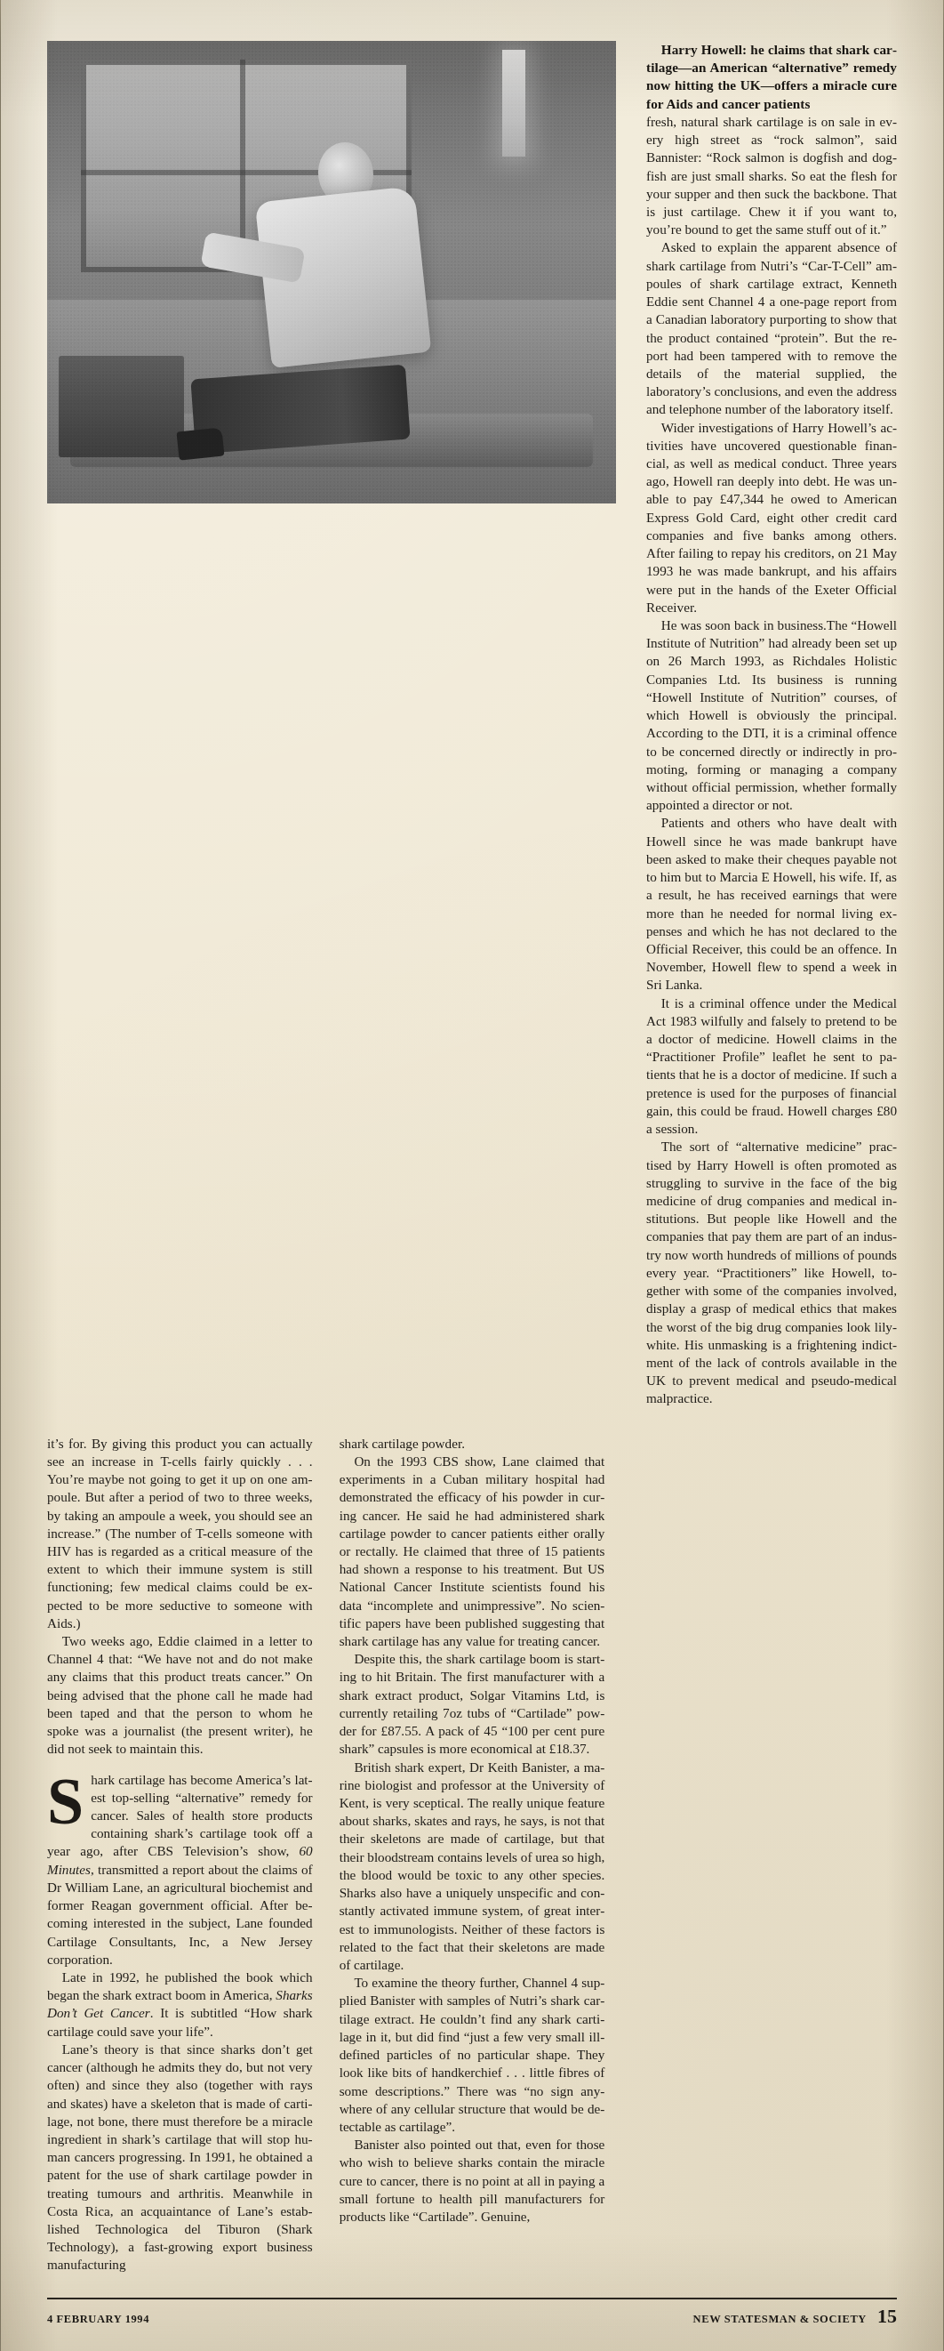Harry Howell: he claims that shark cartilage—an American “alternative” remedy now hitting the UK—offers a miracle cure for Aids and cancer patients
fresh, natural shark cartilage is on sale in every high street as “rock salmon”, said Bannister: “Rock salmon is dogfish and dogfish are just small sharks. So eat the flesh for your supper and then suck the backbone. That is just cartilage. Chew it if you want to, you’re bound to get the same stuff out of it.”
Asked to explain the apparent absence of shark cartilage from Nutri’s “Car-T-Cell” ampoules of shark cartilage extract, Kenneth Eddie sent Channel 4 a one-page report from a Canadian laboratory purporting to show that the product contained “protein”. But the report had been tampered with to remove the details of the material supplied, the laboratory’s conclusions, and even the address and telephone number of the laboratory itself.
Wider investigations of Harry Howell’s activities have uncovered questionable financial, as well as medical conduct. Three years ago, Howell ran deeply into debt. He was unable to pay £47,344 he owed to American Express Gold Card, eight other credit card companies and five banks among others. After failing to repay his creditors, on 21 May 1993 he was made bankrupt, and his affairs were put in the hands of the Exeter Official Receiver.
He was soon back in business.The “Howell Institute of Nutrition” had already been set up on 26 March 1993, as Richdales Holistic Companies Ltd. Its business is running “Howell Institute of Nutrition” courses, of which Howell is obviously the principal. According to the DTI, it is a criminal offence to be concerned directly or indirectly in promoting, forming or managing a company without official permission, whether formally appointed a director or not.
Patients and others who have dealt with Howell since he was made bankrupt have been asked to make their cheques payable not to him but to Marcia E Howell, his wife. If, as a result, he has received earnings that were more than he needed for normal living expenses and which he has not declared to the Official Receiver, this could be an offence. In November, Howell flew to spend a week in Sri Lanka.
It is a criminal offence under the Medical Act 1983 wilfully and falsely to pretend to be a doctor of medicine. Howell claims in the “Practitioner Profile” leaflet he sent to patients that he is a doctor of medicine. If such a pretence is used for the purposes of financial gain, this could be fraud. Howell charges £80 a session.
The sort of “alternative medicine” practised by Harry Howell is often promoted as struggling to survive in the face of the big medicine of drug companies and medical institutions. But people like Howell and the companies that pay them are part of an industry now worth hundreds of millions of pounds every year. “Practitioners” like Howell, together with some of the companies involved, display a grasp of medical ethics that makes the worst of the big drug companies look lily-white. His unmasking is a frightening indictment of the lack of controls available in the UK to prevent medical and pseudo-medical malpractice.
it’s for. By giving this product you can actually see an increase in T-cells fairly quickly . . . You’re maybe not going to get it up on one ampoule. But after a period of two to three weeks, by taking an ampoule a week, you should see an increase.” (The number of T-cells someone with HIV has is regarded as a critical measure of the extent to which their immune system is still functioning; few medical claims could be expected to be more seductive to someone with Aids.)
Two weeks ago, Eddie claimed in a letter to Channel 4 that: “We have not and do not make any claims that this product treats cancer.” On being advised that the phone call he made had been taped and that the person to whom he spoke was a journalist (the present writer), he did not seek to maintain this.
Shark cartilage has become America’s latest top-selling “alternative” remedy for cancer. Sales of health store products containing shark’s cartilage took off a year ago, after CBS Television’s show, 60 Minutes, transmitted a report about the claims of Dr William Lane, an agricultural biochemist and former Reagan government official. After becoming interested in the subject, Lane founded Cartilage Consultants, Inc, a New Jersey corporation.
Late in 1992, he published the book which began the shark extract boom in America, Sharks Don’t Get Cancer. It is subtitled “How shark cartilage could save your life”.
Lane’s theory is that since sharks don’t get cancer (although he admits they do, but not very often) and since they also (together with rays and skates) have a skeleton that is made of cartilage, not bone, there must therefore be a miracle ingredient in shark’s cartilage that will stop human cancers progressing. In 1991, he obtained a patent for the use of shark cartilage powder in treating tumours and arthritis. Meanwhile in Costa Rica, an acquaintance of Lane’s established Technologica del Tiburon (Shark Technology), a fast-growing export business manufacturing
shark cartilage powder.
On the 1993 CBS show, Lane claimed that experiments in a Cuban military hospital had demonstrated the efficacy of his powder in curing cancer. He said he had administered shark cartilage powder to cancer patients either orally or rectally. He claimed that three of 15 patients had shown a response to his treatment. But US National Cancer Institute scientists found his data “incomplete and unimpressive”. No scientific papers have been published suggesting that shark cartilage has any value for treating cancer.
Despite this, the shark cartilage boom is starting to hit Britain. The first manufacturer with a shark extract product, Solgar Vitamins Ltd, is currently retailing 7oz tubs of “Cartilade” powder for £87.55. A pack of 45 “100 per cent pure shark” capsules is more economical at £18.37.
British shark expert, Dr Keith Banister, a marine biologist and professor at the University of Kent, is very sceptical. The really unique feature about sharks, skates and rays, he says, is not that their skeletons are made of cartilage, but that their bloodstream contains levels of urea so high, the blood would be toxic to any other species. Sharks also have a uniquely unspecific and constantly activated immune system, of great interest to immunologists. Neither of these factors is related to the fact that their skeletons are made of cartilage.
To examine the theory further, Channel 4 supplied Banister with samples of Nutri’s shark cartilage extract. He couldn’t find any shark cartilage in it, but did find “just a few very small ill-defined particles of no particular shape. They look like bits of handkerchief . . . little fibres of some descriptions.” There was “no sign anywhere of any cellular structure that would be detectable as cartilage”.
Banister also pointed out that, even for those who wish to believe sharks contain the miracle cure to cancer, there is no point at all in paying a small fortune to health pill manufacturers for products like “Cartilade”. Genuine,
4 February 1994
New Statesman & Society 15